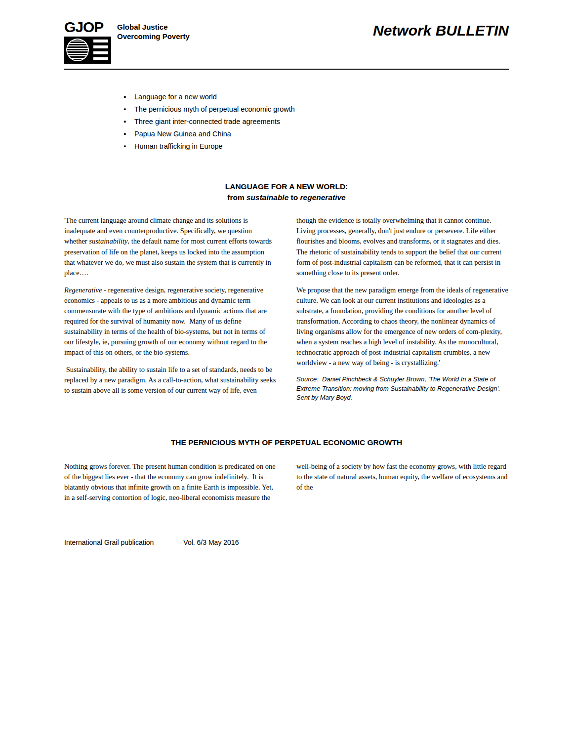GJOP
Global Justice
Overcoming Poverty
Network BULLETIN
Language for a new world
The pernicious myth of perpetual economic growth
Three giant inter-connected trade agreements
Papua New Guinea and China
Human trafficking in Europe
LANGUAGE FOR A NEW WORLD: from sustainable to regenerative
'The current language around climate change and its solutions is inadequate and even counterproductive. Specifically, we question whether sustainability, the default name for most current efforts towards preservation of life on the planet, keeps us locked into the assumption that whatever we do, we must also sustain the system that is currently in place….
Regenerative - regenerative design, regenerative society, regenerative economics - appeals to us as a more ambitious and dynamic term commensurate with the type of ambitious and dynamic actions that are required for the survival of humanity now. Many of us define sustainability in terms of the health of bio-systems, but not in terms of our lifestyle, ie, pursuing growth of our economy without regard to the impact of this on others, or the bio-systems.
Sustainability, the ability to sustain life to a set of standards, needs to be replaced by a new paradigm. As a call-to-action, what sustainability seeks to sustain above all is some version of our current way of life, even though the evidence is totally overwhelming that it cannot continue. Living processes, generally, don't just endure or persevere. Life either flourishes and blooms, evolves and transforms, or it stagnates and dies. The rhetoric of sustainability tends to support the belief that our current form of post-industrial capitalism can be reformed, that it can persist in something close to its present order.
We propose that the new paradigm emerge from the ideals of regenerative culture. We can look at our current institutions and ideologies as a substrate, a foundation, providing the conditions for another level of transformation. According to chaos theory, the nonlinear dynamics of living organisms allow for the emergence of new orders of com-plexity, when a system reaches a high level of instability. As the monocultural, technocratic approach of post-industrial capitalism crumbles, a new worldview - a new way of being - is crystallizing.'
Source: Daniel Pinchbeck & Schuyler Brown, 'The World In a State of Extreme Transition: moving from Sustainability to Regenerative Design'. Sent by Mary Boyd.
THE PERNICIOUS MYTH OF PERPETUAL ECONOMIC GROWTH
Nothing grows forever. The present human condition is predicated on one of the biggest lies ever - that the economy can grow indefinitely. It is blatantly obvious that infinite growth on a finite Earth is impossible. Yet, in a self-serving contortion of logic, neo-liberal economists measure the well-being of a society by how fast the economy grows, with little regard to the state of natural assets, human equity, the welfare of ecosystems and of the
International Grail publication Vol. 6/3 May 2016